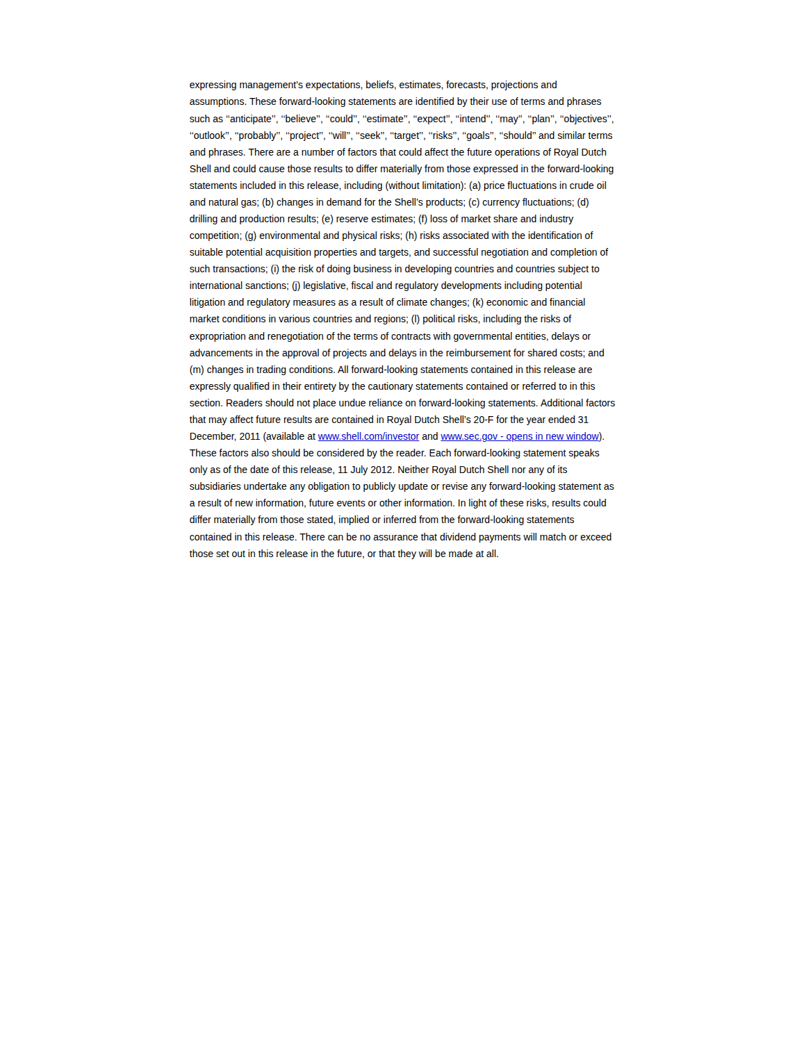expressing management’s expectations, beliefs, estimates, forecasts, projections and assumptions. These forward-looking statements are identified by their use of terms and phrases such as ‘‘anticipate’’, ‘‘believe’’, ‘‘could’’, ‘‘estimate’’, ‘‘expect’’, ‘‘intend’’, ‘‘may’’, ‘‘plan’’, ‘‘objectives’’, ‘‘outlook’’, ‘‘probably’’, ‘‘project’’, ‘‘will’’, ‘‘seek’’, ‘‘target’’, ‘‘risks’’, ‘‘goals’’, ‘‘should’’ and similar terms and phrases. There are a number of factors that could affect the future operations of Royal Dutch Shell and could cause those results to differ materially from those expressed in the forward-looking statements included in this release, including (without limitation): (a) price fluctuations in crude oil and natural gas; (b) changes in demand for the Shell’s products; (c) currency fluctuations; (d) drilling and production results; (e) reserve estimates; (f) loss of market share and industry competition; (g) environmental and physical risks; (h) risks associated with the identification of suitable potential acquisition properties and targets, and successful negotiation and completion of such transactions; (i) the risk of doing business in developing countries and countries subject to international sanctions; (j) legislative, fiscal and regulatory developments including potential litigation and regulatory measures as a result of climate changes; (k) economic and financial market conditions in various countries and regions; (l) political risks, including the risks of expropriation and renegotiation of the terms of contracts with governmental entities, delays or advancements in the approval of projects and delays in the reimbursement for shared costs; and (m) changes in trading conditions. All forward-looking statements contained in this release are expressly qualified in their entirety by the cautionary statements contained or referred to in this section. Readers should not place undue reliance on forward-looking statements. Additional factors that may affect future results are contained in Royal Dutch Shell’s 20-F for the year ended 31 December, 2011 (available at www.shell.com/investor and www.sec.gov - opens in new window). These factors also should be considered by the reader. Each forward-looking statement speaks only as of the date of this release, 11 July 2012. Neither Royal Dutch Shell nor any of its subsidiaries undertake any obligation to publicly update or revise any forward-looking statement as a result of new information, future events or other information. In light of these risks, results could differ materially from those stated, implied or inferred from the forward-looking statements contained in this release. There can be no assurance that dividend payments will match or exceed those set out in this release in the future, or that they will be made at all.